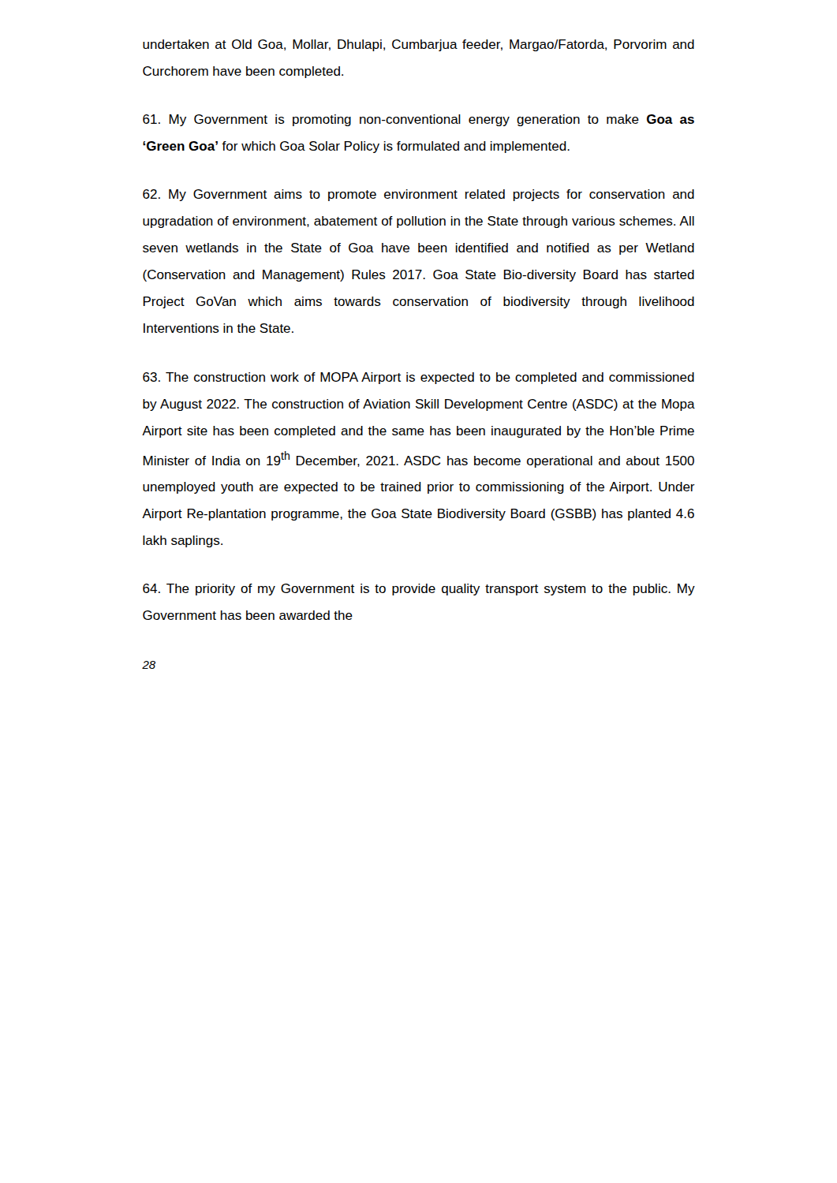undertaken at Old Goa, Mollar, Dhulapi, Cumbarjua feeder, Margao/Fatorda, Porvorim and Curchorem have been completed.
61. My Government is promoting non-conventional energy generation to make Goa as ‘Green Goa’ for which Goa Solar Policy is formulated and implemented.
62. My Government aims to promote environment related projects for conservation and upgradation of environment, abatement of pollution in the State through various schemes. All seven wetlands in the State of Goa have been identified and notified as per Wetland (Conservation and Management) Rules 2017. Goa State Bio-diversity Board has started Project GoVan which aims towards conservation of biodiversity through livelihood Interventions in the State.
63. The construction work of MOPA Airport is expected to be completed and commissioned by August 2022. The construction of Aviation Skill Development Centre (ASDC) at the Mopa Airport site has been completed and the same has been inaugurated by the Hon’ble Prime Minister of India on 19th December, 2021. ASDC has become operational and about 1500 unemployed youth are expected to be trained prior to commissioning of the Airport. Under Airport Re-plantation programme, the Goa State Biodiversity Board (GSBB) has planted 4.6 lakh saplings.
64. The priority of my Government is to provide quality transport system to the public. My Government has been awarded the
28